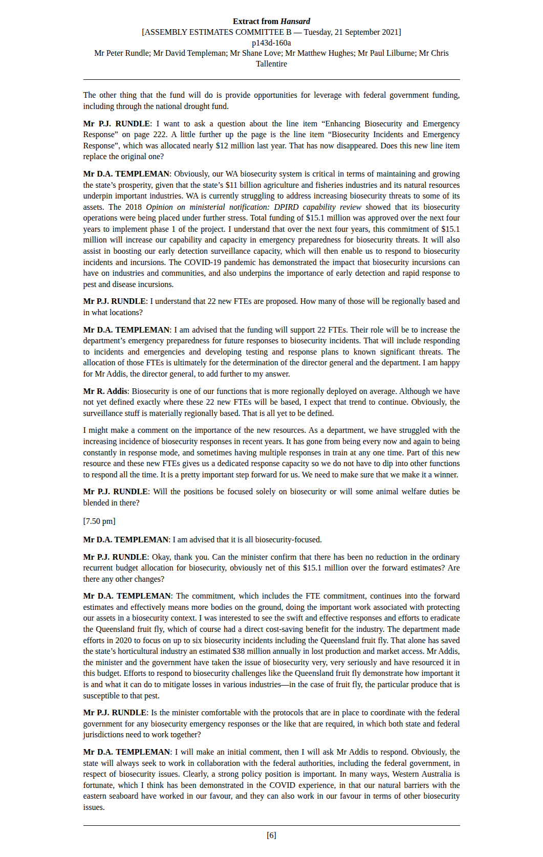Extract from Hansard
[ASSEMBLY ESTIMATES COMMITTEE B — Tuesday, 21 September 2021]
p143d-160a
Mr Peter Rundle; Mr David Templeman; Mr Shane Love; Mr Matthew Hughes; Mr Paul Lilburne; Mr Chris Tallentire
The other thing that the fund will do is provide opportunities for leverage with federal government funding, including through the national drought fund.
Mr P.J. RUNDLE: I want to ask a question about the line item “Enhancing Biosecurity and Emergency Response” on page 222. A little further up the page is the line item “Biosecurity Incidents and Emergency Response”, which was allocated nearly $12 million last year. That has now disappeared. Does this new line item replace the original one?
Mr D.A. TEMPLEMAN: Obviously, our WA biosecurity system is critical in terms of maintaining and growing the state’s prosperity, given that the state’s $11 billion agriculture and fisheries industries and its natural resources underpin important industries. WA is currently struggling to address increasing biosecurity threats to some of its assets. The 2018 Opinion on ministerial notification: DPIRD capability review showed that its biosecurity operations were being placed under further stress. Total funding of $15.1 million was approved over the next four years to implement phase 1 of the project. I understand that over the next four years, this commitment of $15.1 million will increase our capability and capacity in emergency preparedness for biosecurity threats. It will also assist in boosting our early detection surveillance capacity, which will then enable us to respond to biosecurity incidents and incursions. The COVID-19 pandemic has demonstrated the impact that biosecurity incursions can have on industries and communities, and also underpins the importance of early detection and rapid response to pest and disease incursions.
Mr P.J. RUNDLE: I understand that 22 new FTEs are proposed. How many of those will be regionally based and in what locations?
Mr D.A. TEMPLEMAN: I am advised that the funding will support 22 FTEs. Their role will be to increase the department’s emergency preparedness for future responses to biosecurity incidents. That will include responding to incidents and emergencies and developing testing and response plans to known significant threats. The allocation of those FTEs is ultimately for the determination of the director general and the department. I am happy for Mr Addis, the director general, to add further to my answer.
Mr R. Addis: Biosecurity is one of our functions that is more regionally deployed on average. Although we have not yet defined exactly where these 22 new FTEs will be based, I expect that trend to continue. Obviously, the surveillance stuff is materially regionally based. That is all yet to be defined.
I might make a comment on the importance of the new resources. As a department, we have struggled with the increasing incidence of biosecurity responses in recent years. It has gone from being every now and again to being constantly in response mode, and sometimes having multiple responses in train at any one time. Part of this new resource and these new FTEs gives us a dedicated response capacity so we do not have to dip into other functions to respond all the time. It is a pretty important step forward for us. We need to make sure that we make it a winner.
Mr P.J. RUNDLE: Will the positions be focused solely on biosecurity or will some animal welfare duties be blended in there?
[7.50 pm]
Mr D.A. TEMPLEMAN: I am advised that it is all biosecurity-focused.
Mr P.J. RUNDLE: Okay, thank you. Can the minister confirm that there has been no reduction in the ordinary recurrent budget allocation for biosecurity, obviously net of this $15.1 million over the forward estimates? Are there any other changes?
Mr D.A. TEMPLEMAN: The commitment, which includes the FTE commitment, continues into the forward estimates and effectively means more bodies on the ground, doing the important work associated with protecting our assets in a biosecurity context. I was interested to see the swift and effective responses and efforts to eradicate the Queensland fruit fly, which of course had a direct cost-saving benefit for the industry. The department made efforts in 2020 to focus on up to six biosecurity incidents including the Queensland fruit fly. That alone has saved the state’s horticultural industry an estimated $38 million annually in lost production and market access. Mr Addis, the minister and the government have taken the issue of biosecurity very, very seriously and have resourced it in this budget. Efforts to respond to biosecurity challenges like the Queensland fruit fly demonstrate how important it is and what it can do to mitigate losses in various industries—in the case of fruit fly, the particular produce that is susceptible to that pest.
Mr P.J. RUNDLE: Is the minister comfortable with the protocols that are in place to coordinate with the federal government for any biosecurity emergency responses or the like that are required, in which both state and federal jurisdictions need to work together?
Mr D.A. TEMPLEMAN: I will make an initial comment, then I will ask Mr Addis to respond. Obviously, the state will always seek to work in collaboration with the federal authorities, including the federal government, in respect of biosecurity issues. Clearly, a strong policy position is important. In many ways, Western Australia is fortunate, which I think has been demonstrated in the COVID experience, in that our natural barriers with the eastern seaboard have worked in our favour, and they can also work in our favour in terms of other biosecurity issues.
[6]